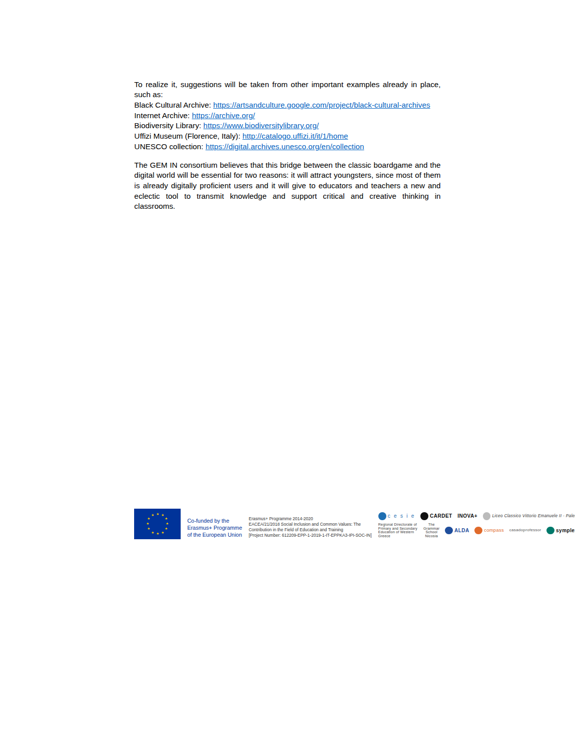To realize it, suggestions will be taken from other important examples already in place, such as:
Black Cultural Archive: https://artsandculture.google.com/project/black-cultural-archives
Internet Archive: https://archive.org/
Biodiversity Library: https://www.biodiversitylibrary.org/
Uffizi Museum (Florence, Italy): http://catalogo.uffizi.it/it/1/home
UNESCO collection: https://digital.archives.unesco.org/en/collection
The GEM IN consortium believes that this bridge between the classic boardgame and the digital world will be essential for two reasons: it will attract youngsters, since most of them is already digitally proficient users and it will give to educators and teachers a new and eclectic tool to transmit knowledge and support critical and creative thinking in classrooms.
Co-funded by the
Erasmus+ Programme
of the European Union
Erasmus+ Programme 2014-2020
EACEA/21/2018 Social Inclusion and Common Values: The
Contribution in the Field of Education and Training
[Project Number: 612209-EPP-1-2019-1-IT-EPPKA3-IPI-SOC-IN]
c e s i e CARDET INOVA+ Liceo Classico Vittorio Emanuele II - Palermo
Regional Directorate of Primary and Secondary Education of Western Greece The Grammar School Nicosia ALDA compass casadoprofessor symplexis